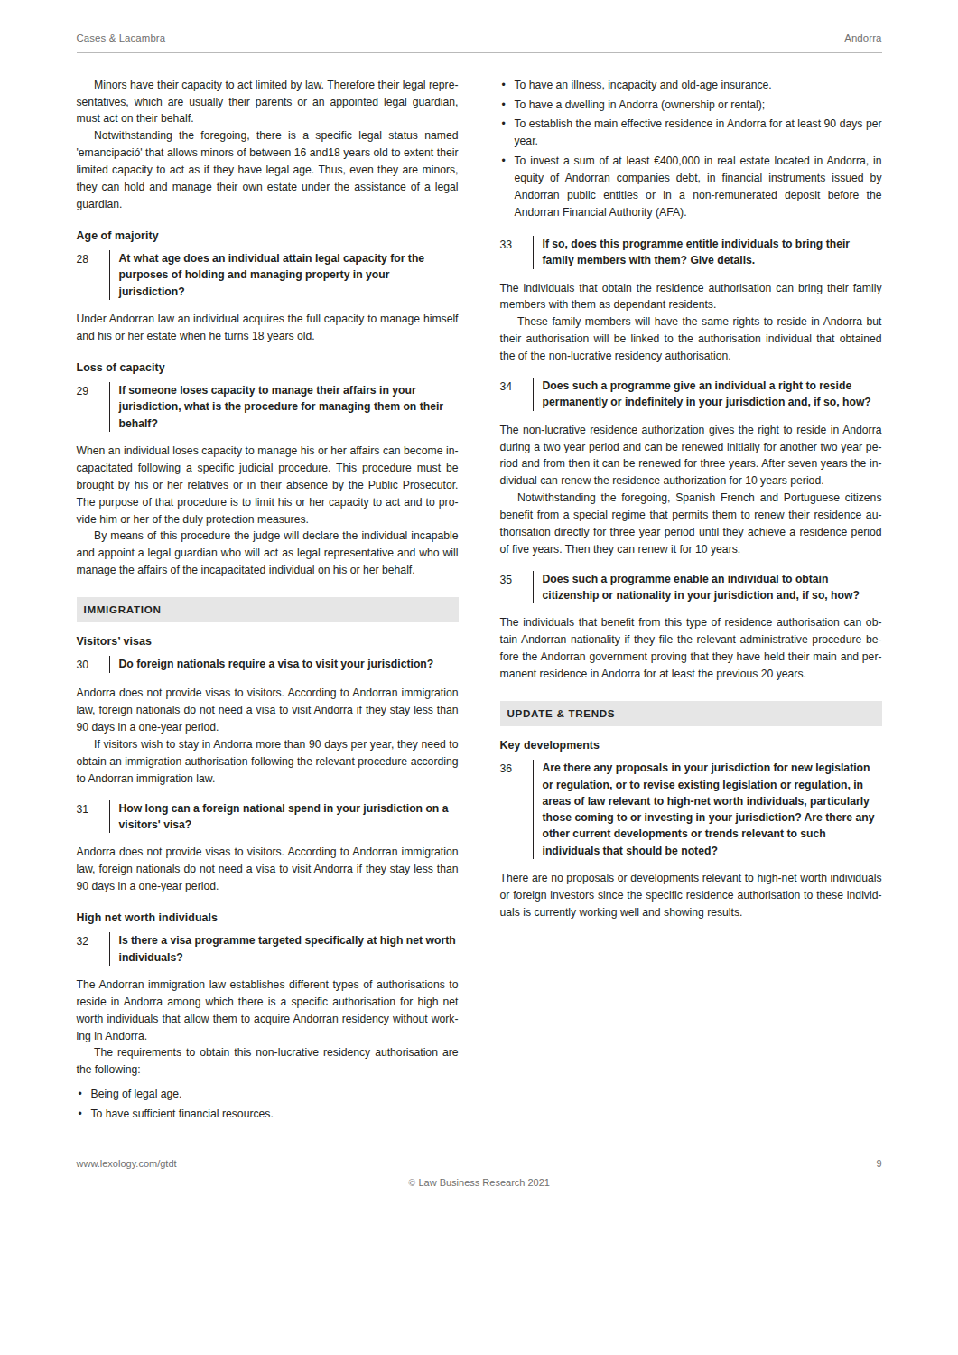Cases & Lacambra
Andorra
Minors have their capacity to act limited by law. Therefore their legal representatives, which are usually their parents or an appointed legal guardian, must act on their behalf.
Notwithstanding the foregoing, there is a specific legal status named 'emancipació' that allows minors of between 16 and18 years old to extent their limited capacity to act as if they have legal age. Thus, even they are minors, they can hold and manage their own estate under the assistance of a legal guardian.
Age of majority
28
At what age does an individual attain legal capacity for the purposes of holding and managing property in your jurisdiction?
Under Andorran law an individual acquires the full capacity to manage himself and his or her estate when he turns 18 years old.
Loss of capacity
29
If someone loses capacity to manage their affairs in your jurisdiction, what is the procedure for managing them on their behalf?
When an individual loses capacity to manage his or her affairs can become incapacitated following a specific judicial procedure. This procedure must be brought by his or her relatives or in their absence by the Public Prosecutor. The purpose of that procedure is to limit his or her capacity to act and to provide him or her of the duly protection measures.
By means of this procedure the judge will declare the individual incapable and appoint a legal guardian who will act as legal representative and who will manage the affairs of the incapacitated individual on his or her behalf.
Immigration
Visitors’ visas
30
Do foreign nationals require a visa to visit your jurisdiction?
Andorra does not provide visas to visitors. According to Andorran immigration law, foreign nationals do not need a visa to visit Andorra if they stay less than 90 days in a one-year period.
If visitors wish to stay in Andorra more than 90 days per year, they need to obtain an immigration authorisation following the relevant procedure according to Andorran immigration law.
31
How long can a foreign national spend in your jurisdiction on a visitors' visa?
Andorra does not provide visas to visitors. According to Andorran immigration law, foreign nationals do not need a visa to visit Andorra if they stay less than 90 days in a one-year period.
High net worth individuals
32
Is there a visa programme targeted specifically at high net worth individuals?
The Andorran immigration law establishes different types of authorisations to reside in Andorra among which there is a specific authorisation for high net worth individuals that allow them to acquire Andorran residency without working in Andorra.
The requirements to obtain this non-lucrative residency authorisation are the following:
Being of legal age.
To have sufficient financial resources.
To have an illness, incapacity and old-age insurance.
To have a dwelling in Andorra (ownership or rental);
To establish the main effective residence in Andorra for at least 90 days per year.
To invest a sum of at least €400,000 in real estate located in Andorra, in equity of Andorran companies debt, in financial instruments issued by Andorran public entities or in a non-remunerated deposit before the Andorran Financial Authority (AFA).
33
If so, does this programme entitle individuals to bring their family members with them? Give details.
The individuals that obtain the residence authorisation can bring their family members with them as dependant residents.
These family members will have the same rights to reside in Andorra but their authorisation will be linked to the authorisation individual that obtained the of the non-lucrative residency authorisation.
34
Does such a programme give an individual a right to reside permanently or indefinitely in your jurisdiction and, if so, how?
The non-lucrative residence authorization gives the right to reside in Andorra during a two year period and can be renewed initially for another two year period and from then it can be renewed for three years. After seven years the individual can renew the residence authorization for 10 years period.
Notwithstanding the foregoing, Spanish French and Portuguese citizens benefit from a special regime that permits them to renew their residence authorisation directly for three year period until they achieve a residence period of five years. Then they can renew it for 10 years.
35
Does such a programme enable an individual to obtain citizenship or nationality in your jurisdiction and, if so, how?
The individuals that benefit from this type of residence authorisation can obtain Andorran nationality if they file the relevant administrative procedure before the Andorran government proving that they have held their main and permanent residence in Andorra for at least the previous 20 years.
Update & trends
Key developments
36
Are there any proposals in your jurisdiction for new legislation or regulation, or to revise existing legislation or regulation, in areas of law relevant to high-net worth individuals, particularly those coming to or investing in your jurisdiction? Are there any other current developments or trends relevant to such individuals that should be noted?
There are no proposals or developments relevant to high-net worth individuals or foreign investors since the specific residence authorisation to these individuals is currently working well and showing results.
www.lexology.com/gtdt
9
© Law Business Research 2021